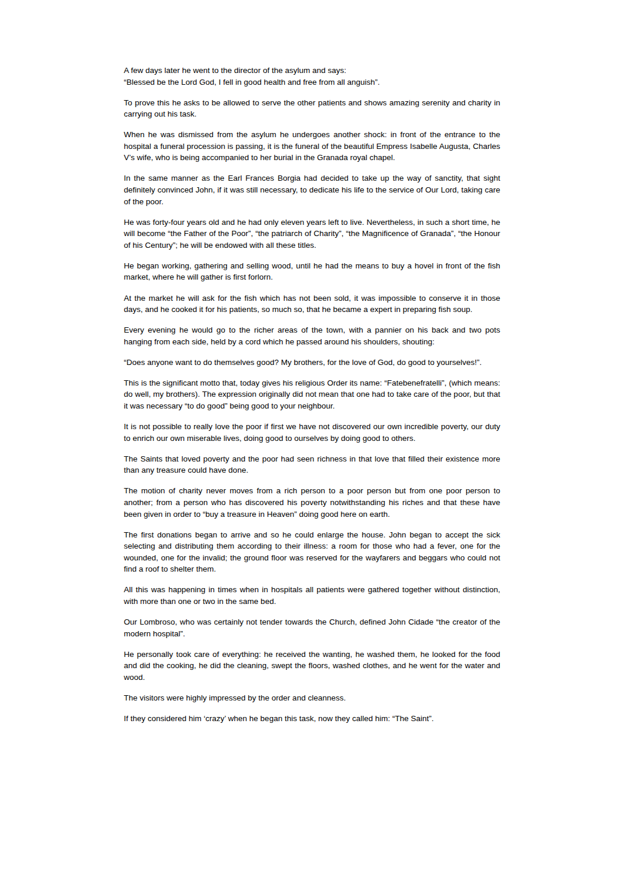A few days later he went to the director of the asylum and says:
“Blessed be the Lord God, I fell in good health and free from all anguish”.
To prove this he asks to be allowed to serve the other patients and shows amazing serenity and charity in carrying out his task.
When he was dismissed from the asylum he undergoes another shock: in front of the entrance to the hospital a funeral procession is passing, it is the funeral of the beautiful Empress Isabelle Augusta, Charles V’s wife, who is being accompanied to her burial in the Granada royal chapel.
In the same manner as the Earl Frances Borgia had decided to take up the way of sanctity, that sight definitely convinced John, if it was still necessary, to dedicate his life to the service of Our Lord, taking care of the poor.
He was forty-four years old and he had only eleven years left to live. Nevertheless, in such a short time, he will become “the Father of the Poor”, “the patriarch of Charity”, “the Magnificence of Granada”, “the Honour of his Century”; he will be endowed with all these titles.
He began working, gathering and selling wood, until he had the means to buy a hovel in front of the fish market, where he will gather is first forlorn.
At the market he will ask for the fish which has not been sold, it was impossible to conserve it in those days, and he cooked it for his patients, so much so, that he became a expert in preparing fish soup.
Every evening he would go to the richer areas of the town, with a pannier on his back and two pots hanging from each side, held by a cord which he passed around his shoulders, shouting:
“Does anyone want to do themselves good? My brothers, for the love of God, do good to yourselves!”.
This is the significant motto that, today gives his religious Order its name: “Fatebenefratelli”, (which means: do well, my brothers). The expression originally did not mean that one had to take care of the poor, but that it was necessary “to do good” being good to your neighbour.
It is not possible to really love the poor if first we have not discovered our own incredible poverty, our duty to enrich our own miserable lives, doing good to ourselves by doing good to others.
The Saints that loved poverty and the poor had seen richness in that love that filled their existence more than any treasure could have done.
The motion of charity never moves from a rich person to a poor person but from one poor person to another; from a person who has discovered his poverty notwithstanding his riches and that these have been given in order to “buy a treasure in Heaven” doing good here on earth.
The first donations began to arrive and so he could enlarge the house. John began to accept the sick selecting and distributing them according to their illness: a room for those who had a fever, one for the wounded, one for the invalid; the ground floor was reserved for the wayfarers and beggars who could not find a roof to shelter them.
All this was happening in times when in hospitals all patients were gathered together without distinction, with more than one or two in the same bed.
Our Lombroso, who was certainly not tender towards the Church, defined John Cidade “the creator of the modern hospital”.
He personally took care of everything: he received the wanting, he washed them, he looked for the food and did the cooking, he did the cleaning, swept the floors, washed clothes, and he went for the water and wood.
The visitors were highly impressed by the order and cleanness.
If they considered him ‘crazy’ when he began this task, now they called him: “The Saint”.